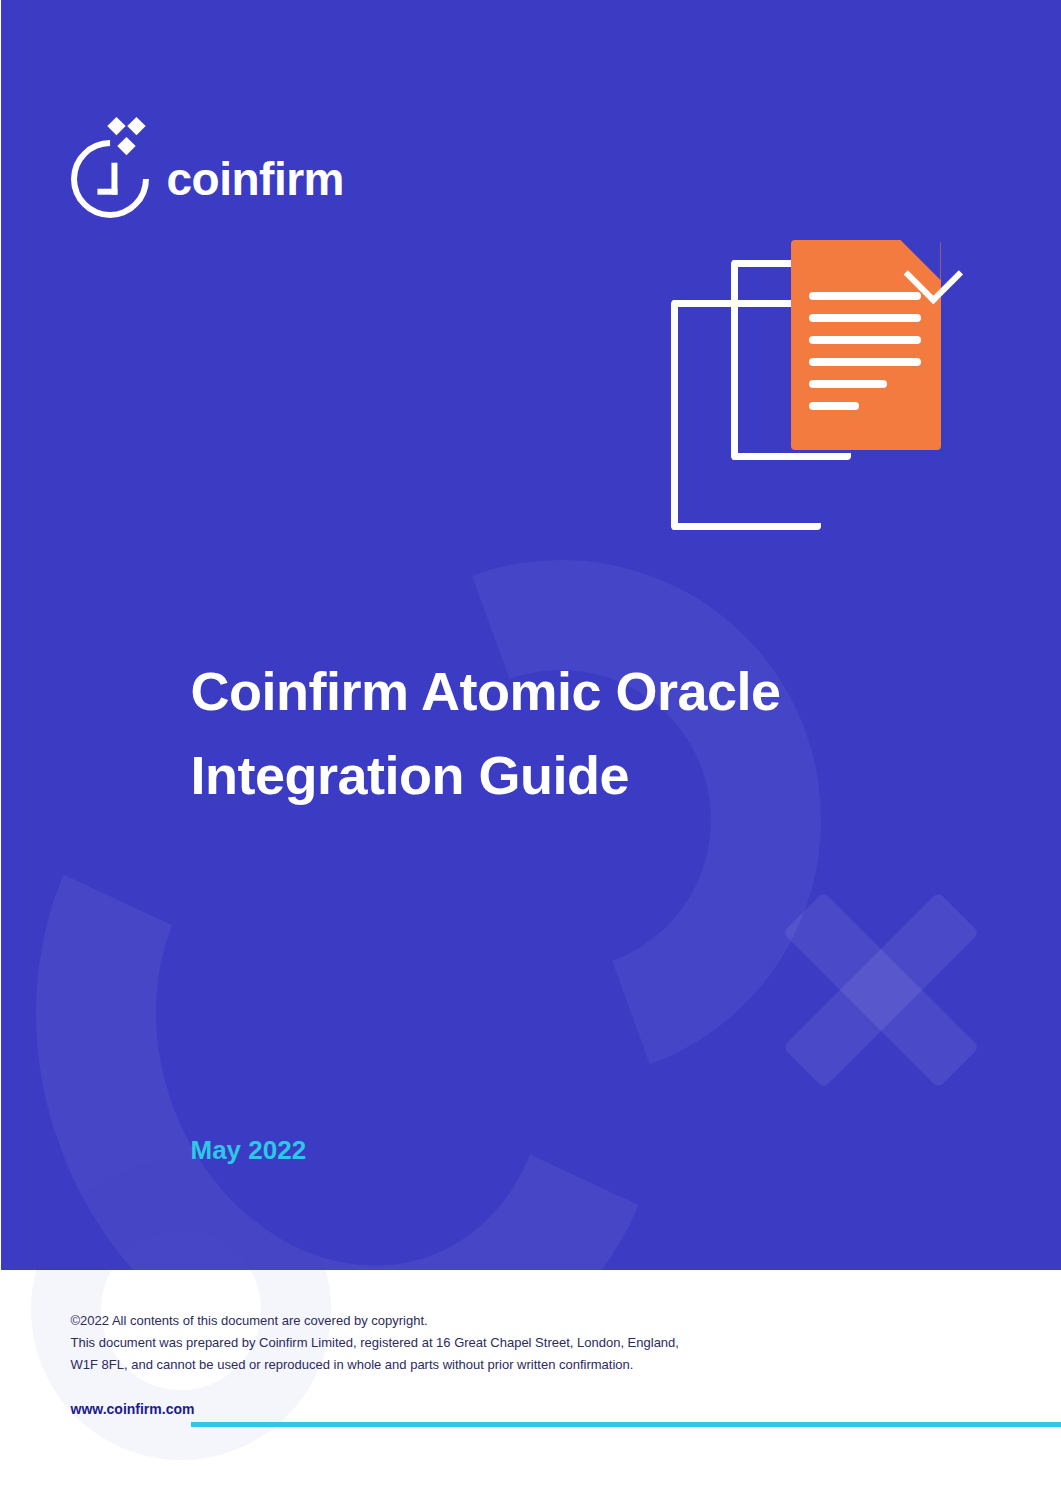coinfirm
Coinfirm Atomic Oracle Integration Guide
May 2022
©2022 All contents of this document are covered by copyright.
This document was prepared by Coinfirm Limited, registered at 16 Great Chapel Street, London, England,
W1F 8FL, and cannot be used or reproduced in whole and parts without prior written confirmation.
www.coinfirm.com